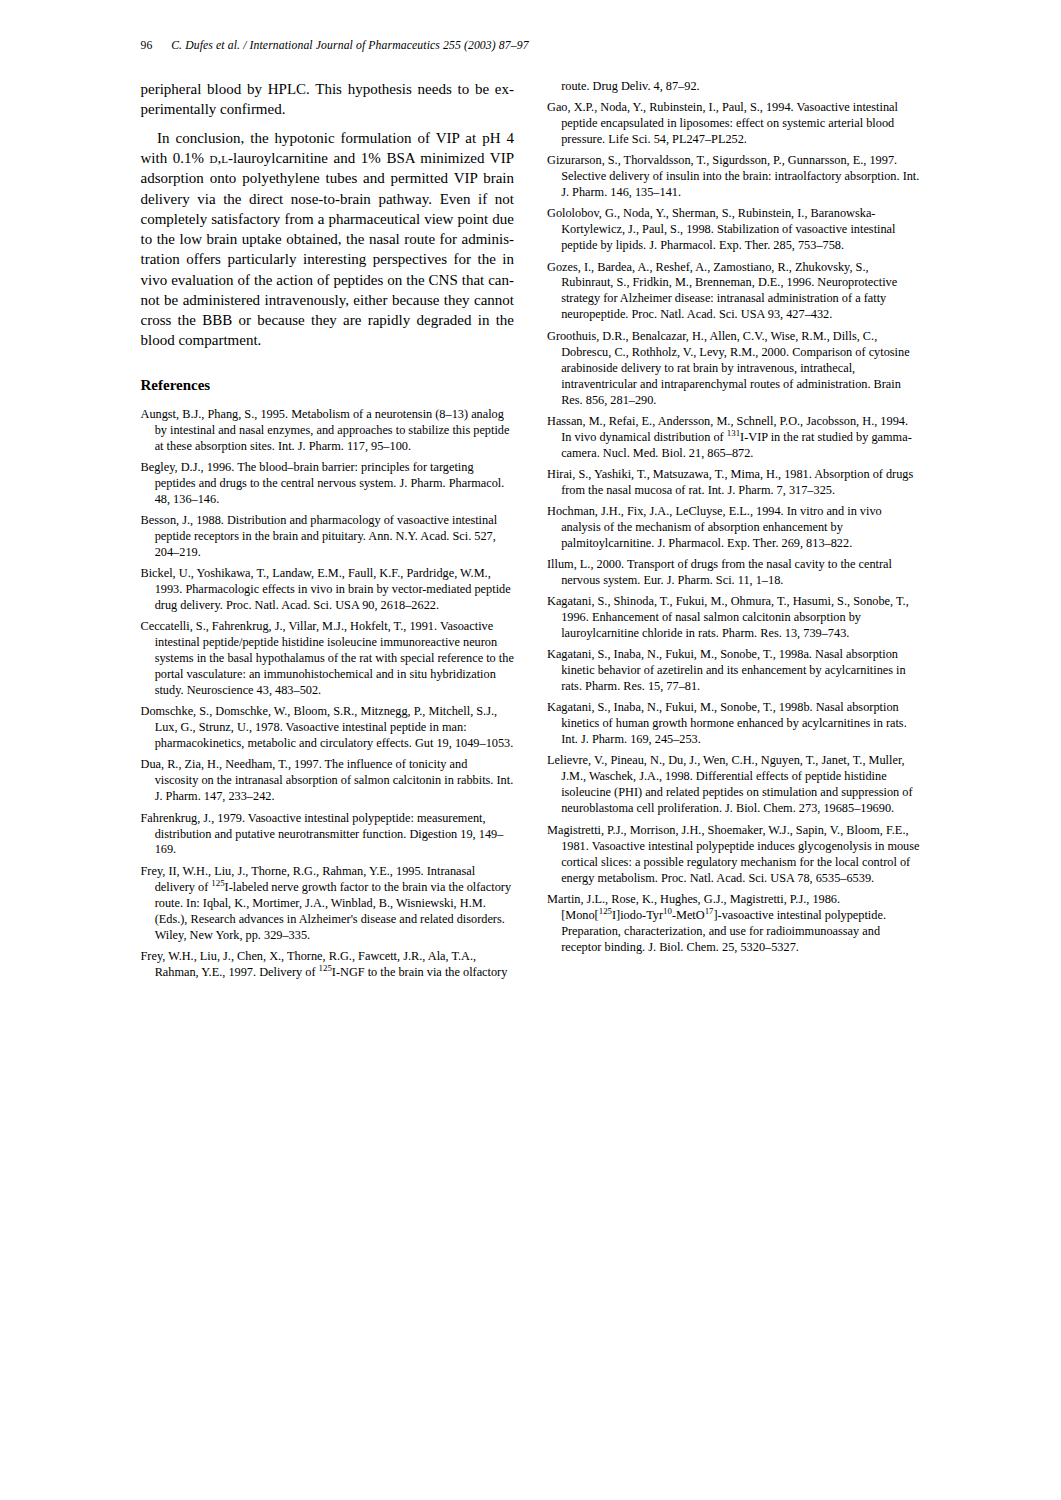96 C. Dufes et al. / International Journal of Pharmaceutics 255 (2003) 87–97
peripheral blood by HPLC. This hypothesis needs to be experimentally confirmed.
In conclusion, the hypotonic formulation of VIP at pH 4 with 0.1% d,l-lauroylcarnitine and 1% BSA minimized VIP adsorption onto polyethylene tubes and permitted VIP brain delivery via the direct nose-to-brain pathway. Even if not completely satisfactory from a pharmaceutical view point due to the low brain uptake obtained, the nasal route for administration offers particularly interesting perspectives for the in vivo evaluation of the action of peptides on the CNS that cannot be administered intravenously, either because they cannot cross the BBB or because they are rapidly degraded in the blood compartment.
References
Aungst, B.J., Phang, S., 1995. Metabolism of a neurotensin (8–13) analog by intestinal and nasal enzymes, and approaches to stabilize this peptide at these absorption sites. Int. J. Pharm. 117, 95–100.
Begley, D.J., 1996. The blood–brain barrier: principles for targeting peptides and drugs to the central nervous system. J. Pharm. Pharmacol. 48, 136–146.
Besson, J., 1988. Distribution and pharmacology of vasoactive intestinal peptide receptors in the brain and pituitary. Ann. N.Y. Acad. Sci. 527, 204–219.
Bickel, U., Yoshikawa, T., Landaw, E.M., Faull, K.F., Pardridge, W.M., 1993. Pharmacologic effects in vivo in brain by vector-mediated peptide drug delivery. Proc. Natl. Acad. Sci. USA 90, 2618–2622.
Ceccatelli, S., Fahrenkrug, J., Villar, M.J., Hokfelt, T., 1991. Vasoactive intestinal peptide/peptide histidine isoleucine immunoreactive neuron systems in the basal hypothalamus of the rat with special reference to the portal vasculature: an immunohistochemical and in situ hybridization study. Neuroscience 43, 483–502.
Domschke, S., Domschke, W., Bloom, S.R., Mitznegg, P., Mitchell, S.J., Lux, G., Strunz, U., 1978. Vasoactive intestinal peptide in man: pharmacokinetics, metabolic and circulatory effects. Gut 19, 1049–1053.
Dua, R., Zia, H., Needham, T., 1997. The influence of tonicity and viscosity on the intranasal absorption of salmon calcitonin in rabbits. Int. J. Pharm. 147, 233–242.
Fahrenkrug, J., 1979. Vasoactive intestinal polypeptide: measurement, distribution and putative neurotransmitter function. Digestion 19, 149–169.
Frey, II, W.H., Liu, J., Thorne, R.G., Rahman, Y.E., 1995. Intranasal delivery of 125I-labeled nerve growth factor to the brain via the olfactory route. In: Iqbal, K., Mortimer, J.A., Winblad, B., Wisniewski, H.M. (Eds.), Research advances in Alzheimer's disease and related disorders. Wiley, New York, pp. 329–335.
Frey, W.H., Liu, J., Chen, X., Thorne, R.G., Fawcett, J.R., Ala, T.A., Rahman, Y.E., 1997. Delivery of 125I-NGF to the brain via the olfactory route. Drug Deliv. 4, 87–92.
Gao, X.P., Noda, Y., Rubinstein, I., Paul, S., 1994. Vasoactive intestinal peptide encapsulated in liposomes: effect on systemic arterial blood pressure. Life Sci. 54, PL247–PL252.
Gizurarson, S., Thorvaldsson, T., Sigurdsson, P., Gunnarsson, E., 1997. Selective delivery of insulin into the brain: intraolfactory absorption. Int. J. Pharm. 146, 135–141.
Gololobov, G., Noda, Y., Sherman, S., Rubinstein, I., Baranowska-Kortylewicz, J., Paul, S., 1998. Stabilization of vasoactive intestinal peptide by lipids. J. Pharmacol. Exp. Ther. 285, 753–758.
Gozes, I., Bardea, A., Reshef, A., Zamostiano, R., Zhukovsky, S., Rubinraut, S., Fridkin, M., Brenneman, D.E., 1996. Neuroprotective strategy for Alzheimer disease: intranasal administration of a fatty neuropeptide. Proc. Natl. Acad. Sci. USA 93, 427–432.
Groothuis, D.R., Benalcazar, H., Allen, C.V., Wise, R.M., Dills, C., Dobrescu, C., Rothholz, V., Levy, R.M., 2000. Comparison of cytosine arabinoside delivery to rat brain by intravenous, intrathecal, intraventricular and intraparenchymal routes of administration. Brain Res. 856, 281–290.
Hassan, M., Refai, E., Andersson, M., Schnell, P.O., Jacobsson, H., 1994. In vivo dynamical distribution of 131I-VIP in the rat studied by gamma-camera. Nucl. Med. Biol. 21, 865–872.
Hirai, S., Yashiki, T., Matsuzawa, T., Mima, H., 1981. Absorption of drugs from the nasal mucosa of rat. Int. J. Pharm. 7, 317–325.
Hochman, J.H., Fix, J.A., LeCluyse, E.L., 1994. In vitro and in vivo analysis of the mechanism of absorption enhancement by palmitoylcarnitine. J. Pharmacol. Exp. Ther. 269, 813–822.
Illum, L., 2000. Transport of drugs from the nasal cavity to the central nervous system. Eur. J. Pharm. Sci. 11, 1–18.
Kagatani, S., Shinoda, T., Fukui, M., Ohmura, T., Hasumi, S., Sonobe, T., 1996. Enhancement of nasal salmon calcitonin absorption by lauroylcarnitine chloride in rats. Pharm. Res. 13, 739–743.
Kagatani, S., Inaba, N., Fukui, M., Sonobe, T., 1998a. Nasal absorption kinetic behavior of azetirelin and its enhancement by acylcarnitines in rats. Pharm. Res. 15, 77–81.
Kagatani, S., Inaba, N., Fukui, M., Sonobe, T., 1998b. Nasal absorption kinetics of human growth hormone enhanced by acylcarnitines in rats. Int. J. Pharm. 169, 245–253.
Lelievre, V., Pineau, N., Du, J., Wen, C.H., Nguyen, T., Janet, T., Muller, J.M., Waschek, J.A., 1998. Differential effects of peptide histidine isoleucine (PHI) and related peptides on stimulation and suppression of neuroblastoma cell proliferation. J. Biol. Chem. 273, 19685–19690.
Magistretti, P.J., Morrison, J.H., Shoemaker, W.J., Sapin, V., Bloom, F.E., 1981. Vasoactive intestinal polypeptide induces glycogenolysis in mouse cortical slices: a possible regulatory mechanism for the local control of energy metabolism. Proc. Natl. Acad. Sci. USA 78, 6535–6539.
Martin, J.L., Rose, K., Hughes, G.J., Magistretti, P.J., 1986. [Mono[125I]iodo-Tyr10-MetO17]-vasoactive intestinal polypeptide. Preparation, characterization, and use for radioimmunoassay and receptor binding. J. Biol. Chem. 25, 5320–5327.